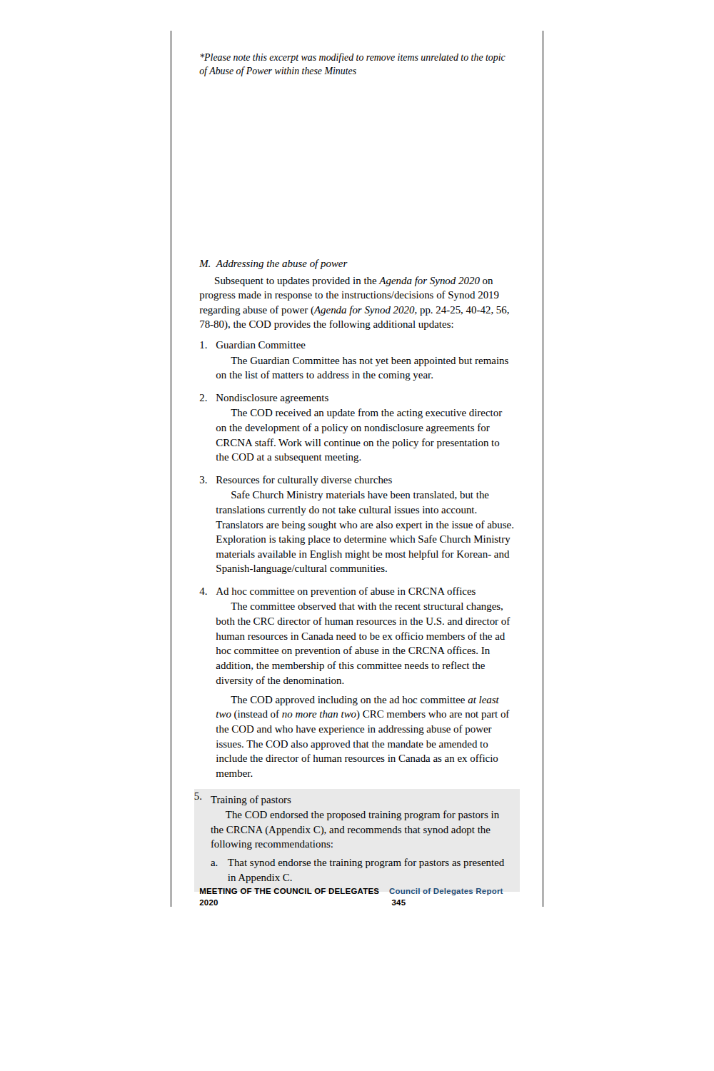*Please note this excerpt was modified to remove items unrelated to the topic of Abuse of Power within these Minutes
M. Addressing the abuse of power
Subsequent to updates provided in the Agenda for Synod 2020 on progress made in response to the instructions/decisions of Synod 2019 regarding abuse of power (Agenda for Synod 2020, pp. 24-25, 40-42, 56, 78-80), the COD provides the following additional updates:
1. Guardian Committee The Guardian Committee has not yet been appointed but remains on the list of matters to address in the coming year.
2. Nondisclosure agreements The COD received an update from the acting executive director on the development of a policy on nondisclosure agreements for CRCNA staff. Work will continue on the policy for presentation to the COD at a subsequent meeting.
3. Resources for culturally diverse churches Safe Church Ministry materials have been translated, but the translations currently do not take cultural issues into account. Translators are being sought who are also expert in the issue of abuse. Exploration is taking place to determine which Safe Church Ministry materials available in English might be most helpful for Korean- and Spanish-language/cultural communities.
4. Ad hoc committee on prevention of abuse in CRCNA offices The committee observed that with the recent structural changes, both the CRC director of human resources in the U.S. and director of human resources in Canada need to be ex officio members of the ad hoc committee on prevention of abuse in the CRCNA offices. In addition, the membership of this committee needs to reflect the diversity of the denomination. The COD approved including on the ad hoc committee at least two (instead of no more than two) CRC members who are not part of the COD and who have experience in addressing abuse of power issues. The COD also approved that the mandate be amended to include the director of human resources in Canada as an ex officio member.
5. Training of pastors The COD endorsed the proposed training program for pastors in the CRCNA (Appendix C), and recommends that synod adopt the following recommendations:
a. That synod endorse the training program for pastors as presented in Appendix C.
Meeting of the Council of Delegates 2020
Council of Delegates Report 345